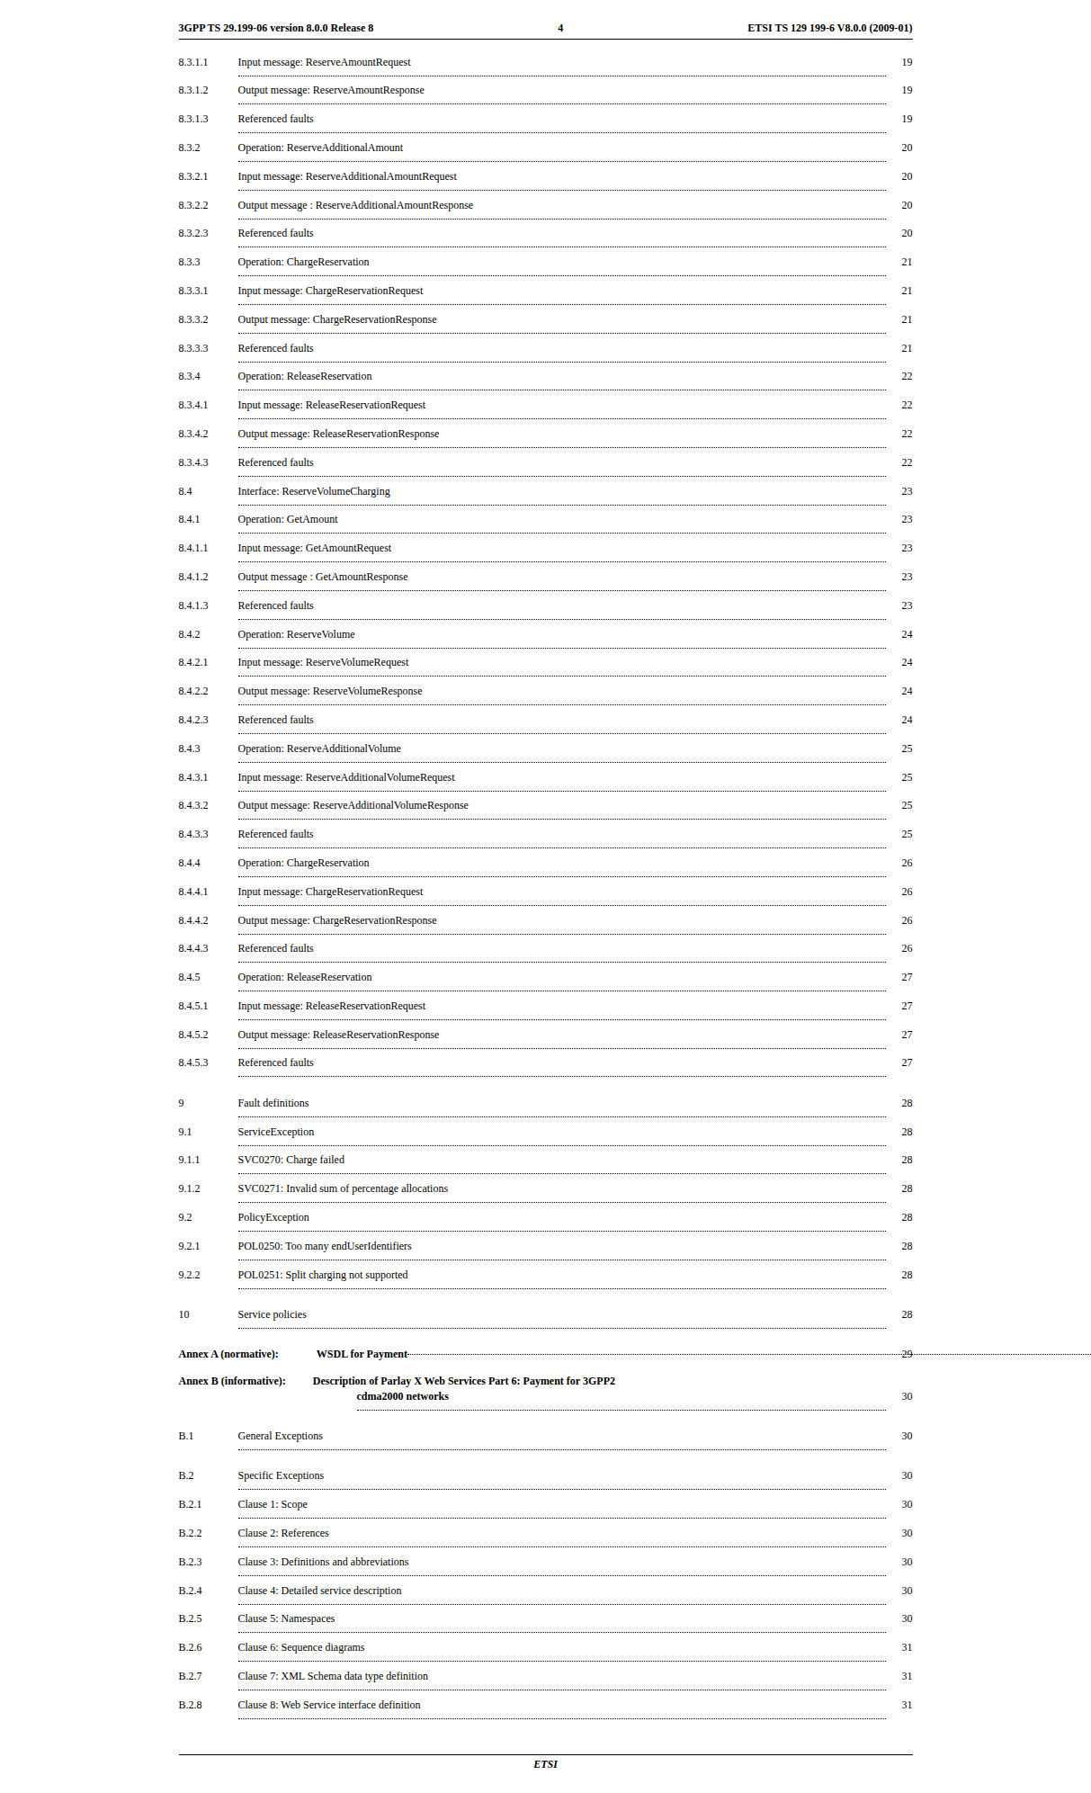3GPP TS 29.199-06 version 8.0.0 Release 8
4
ETSI TS 129 199-6 V8.0.0 (2009-01)
| 8.3.1.1 | Input message: ReserveAmountRequest | 19 |
| 8.3.1.2 | Output message: ReserveAmountResponse | 19 |
| 8.3.1.3 | Referenced faults | 19 |
| 8.3.2 | Operation: ReserveAdditionalAmount | 20 |
| 8.3.2.1 | Input message: ReserveAdditionalAmountRequest | 20 |
| 8.3.2.2 | Output message : ReserveAdditionalAmountResponse | 20 |
| 8.3.2.3 | Referenced faults | 20 |
| 8.3.3 | Operation: ChargeReservation | 21 |
| 8.3.3.1 | Input message: ChargeReservationRequest | 21 |
| 8.3.3.2 | Output message: ChargeReservationResponse | 21 |
| 8.3.3.3 | Referenced faults | 21 |
| 8.3.4 | Operation: ReleaseReservation | 22 |
| 8.3.4.1 | Input message: ReleaseReservationRequest | 22 |
| 8.3.4.2 | Output message: ReleaseReservationResponse | 22 |
| 8.3.4.3 | Referenced faults | 22 |
| 8.4 | Interface: ReserveVolumeCharging | 23 |
| 8.4.1 | Operation: GetAmount | 23 |
| 8.4.1.1 | Input message: GetAmountRequest | 23 |
| 8.4.1.2 | Output message : GetAmountResponse | 23 |
| 8.4.1.3 | Referenced faults | 23 |
| 8.4.2 | Operation: ReserveVolume | 24 |
| 8.4.2.1 | Input message: ReserveVolumeRequest | 24 |
| 8.4.2.2 | Output message: ReserveVolumeResponse | 24 |
| 8.4.2.3 | Referenced faults | 24 |
| 8.4.3 | Operation: ReserveAdditionalVolume | 25 |
| 8.4.3.1 | Input message: ReserveAdditionalVolumeRequest | 25 |
| 8.4.3.2 | Output message: ReserveAdditionalVolumeResponse | 25 |
| 8.4.3.3 | Referenced faults | 25 |
| 8.4.4 | Operation: ChargeReservation | 26 |
| 8.4.4.1 | Input message: ChargeReservationRequest | 26 |
| 8.4.4.2 | Output message: ChargeReservationResponse | 26 |
| 8.4.4.3 | Referenced faults | 26 |
| 8.4.5 | Operation: ReleaseReservation | 27 |
| 8.4.5.1 | Input message: ReleaseReservationRequest | 27 |
| 8.4.5.2 | Output message: ReleaseReservationResponse | 27 |
| 8.4.5.3 | Referenced faults | 27 |
| 9 | Fault definitions | 28 |
| 9.1 | ServiceException | 28 |
| 9.1.1 | SVC0270: Charge failed | 28 |
| 9.1.2 | SVC0271: Invalid sum of percentage allocations | 28 |
| 9.2 | PolicyException | 28 |
| 9.2.1 | POL0250: Too many endUserIdentifiers | 28 |
| 9.2.2 | POL0251: Split charging not supported | 28 |
| 10 | Service policies | 28 |
| Annex A (normative): WSDL for Payment | 29 |
| Annex B (informative): Description of Parlay X Web Services Part 6: Payment for 3GPP2 | |
| | cdma2000 networks | 30 |
| B.1 | General Exceptions | 30 |
| B.2 | Specific Exceptions | 30 |
| B.2.1 | Clause 1: Scope | 30 |
| B.2.2 | Clause 2: References | 30 |
| B.2.3 | Clause 3: Definitions and abbreviations | 30 |
| B.2.4 | Clause 4: Detailed service description | 30 |
| B.2.5 | Clause 5: Namespaces | 30 |
| B.2.6 | Clause 6: Sequence diagrams | 31 |
| B.2.7 | Clause 7: XML Schema data type definition | 31 |
| B.2.8 | Clause 8: Web Service interface definition | 31 |
ETSI